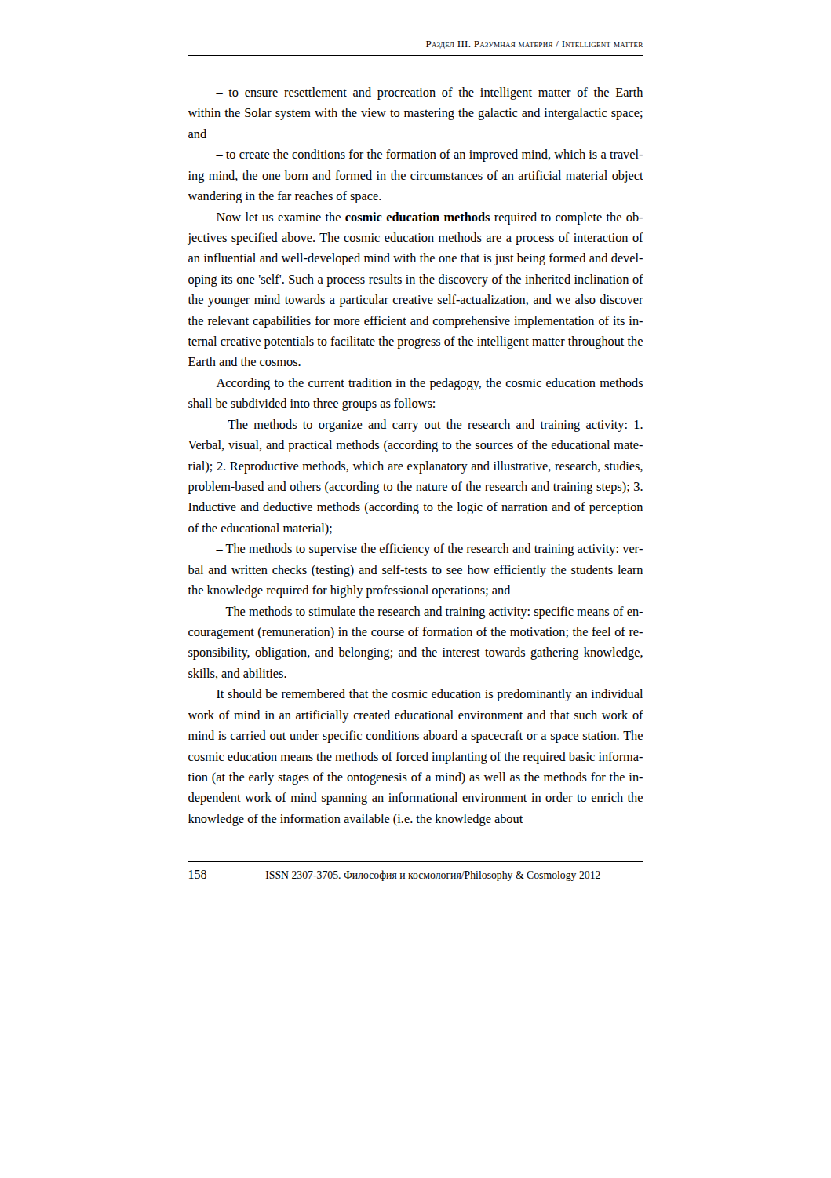Раздел III. Разумная материя / Intelligent matter
– to ensure resettlement and procreation of the intelligent matter of the Earth within the Solar system with the view to mastering the galactic and intergalactic space; and
– to create the conditions for the formation of an improved mind, which is a traveling mind, the one born and formed in the circumstances of an artificial material object wandering in the far reaches of space.
Now let us examine the cosmic education methods required to complete the objectives specified above. The cosmic education methods are a process of interaction of an influential and well-developed mind with the one that is just being formed and developing its one 'self'. Such a process results in the discovery of the inherited inclination of the younger mind towards a particular creative self-actualization, and we also discover the relevant capabilities for more efficient and comprehensive implementation of its internal creative potentials to facilitate the progress of the intelligent matter throughout the Earth and the cosmos.
According to the current tradition in the pedagogy, the cosmic education methods shall be subdivided into three groups as follows:
– The methods to organize and carry out the research and training activity: 1. Verbal, visual, and practical methods (according to the sources of the educational material); 2. Reproductive methods, which are explanatory and illustrative, research, studies, problem-based and others (according to the nature of the research and training steps); 3. Inductive and deductive methods (according to the logic of narration and of perception of the educational material);
– The methods to supervise the efficiency of the research and training activity: verbal and written checks (testing) and self-tests to see how efficiently the students learn the knowledge required for highly professional operations; and
– The methods to stimulate the research and training activity: specific means of encouragement (remuneration) in the course of formation of the motivation; the feel of responsibility, obligation, and belonging; and the interest towards gathering knowledge, skills, and abilities.
It should be remembered that the cosmic education is predominantly an individual work of mind in an artificially created educational environment and that such work of mind is carried out under specific conditions aboard a spacecraft or a space station. The cosmic education means the methods of forced implanting of the required basic information (at the early stages of the ontogenesis of a mind) as well as the methods for the independent work of mind spanning an informational environment in order to enrich the knowledge of the information available (i.e. the knowledge about
158 ISSN 2307-3705. Философия и космология/Philosophy & Cosmology 2012